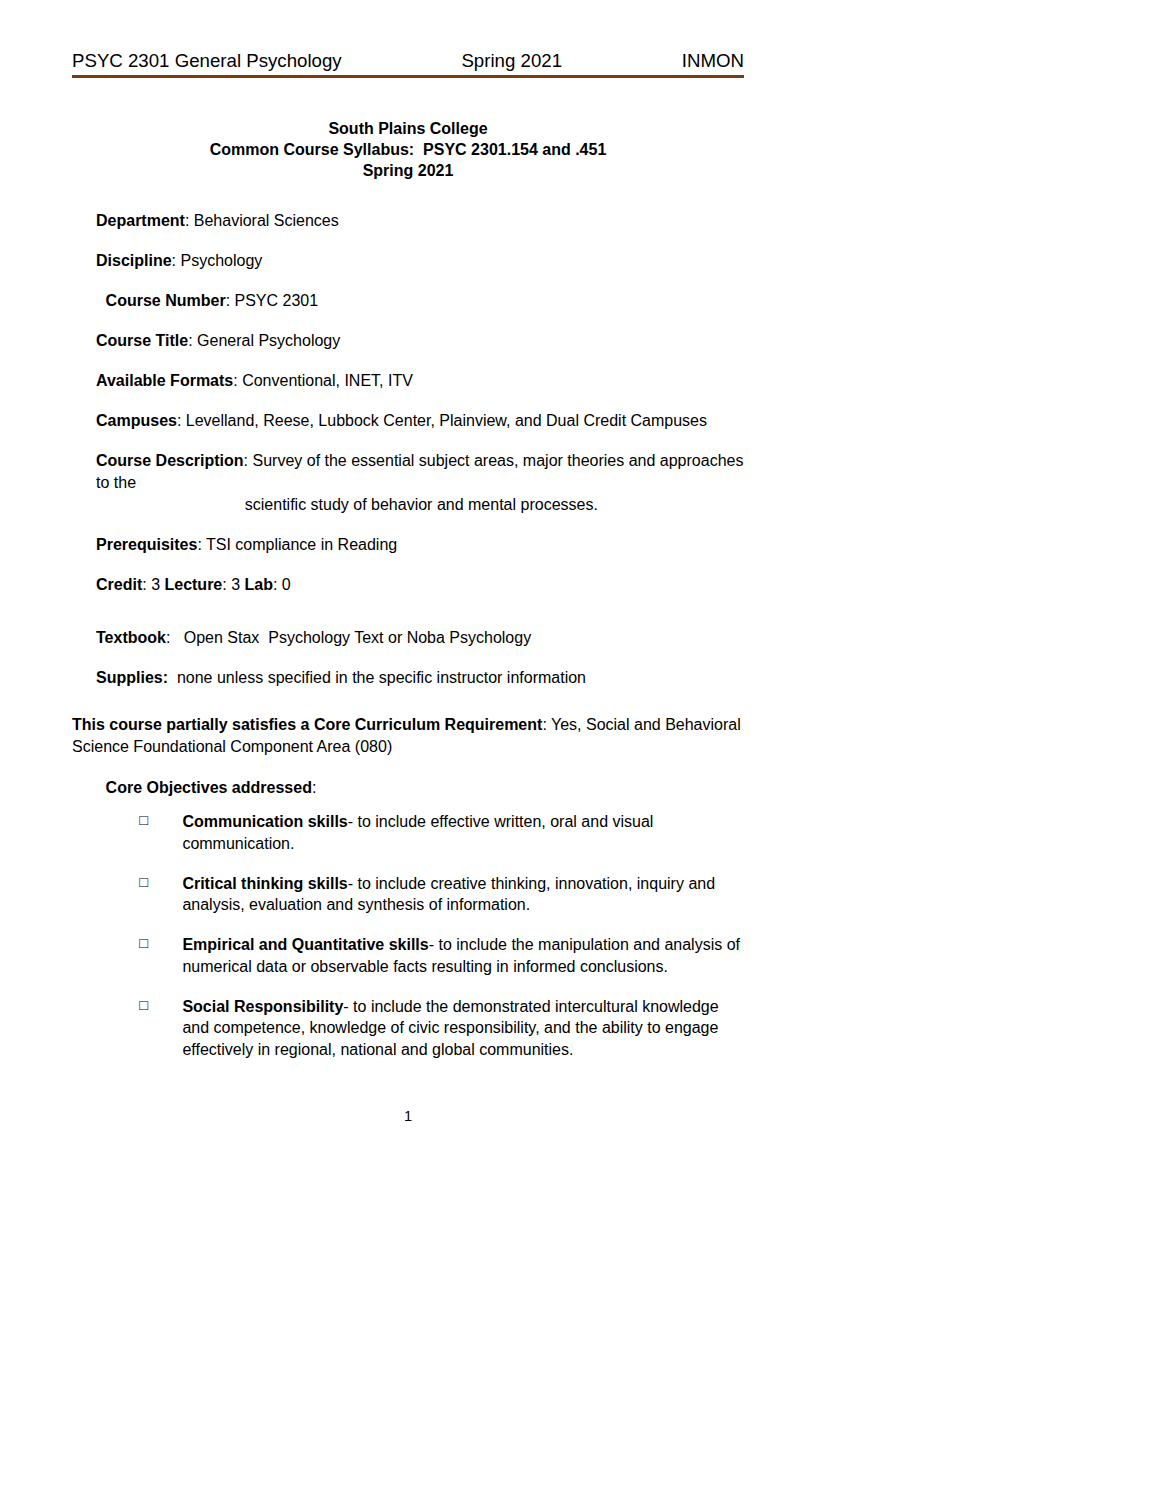PSYC 2301 General Psychology Spring 2021 INMON
South Plains College
Common Course Syllabus: PSYC 2301.154 and .451
Spring 2021
Department: Behavioral Sciences
Discipline: Psychology
Course Number: PSYC 2301
Course Title: General Psychology
Available Formats: Conventional, INET, ITV
Campuses: Levelland, Reese, Lubbock Center, Plainview, and Dual Credit Campuses
Course Description: Survey of the essential subject areas, major theories and approaches to the scientific study of behavior and mental processes.
Prerequisites: TSI compliance in Reading
Credit: 3 Lecture: 3 Lab: 0
Textbook: Open Stax Psychology Text or Noba Psychology
Supplies: none unless specified in the specific instructor information
This course partially satisfies a Core Curriculum Requirement: Yes, Social and Behavioral Science Foundational Component Area (080)
Core Objectives addressed:
Communication skills- to include effective written, oral and visual communication.
Critical thinking skills- to include creative thinking, innovation, inquiry and analysis, evaluation and synthesis of information.
Empirical and Quantitative skills- to include the manipulation and analysis of numerical data or observable facts resulting in informed conclusions.
Social Responsibility- to include the demonstrated intercultural knowledge and competence, knowledge of civic responsibility, and the ability to engage effectively in regional, national and global communities.
1